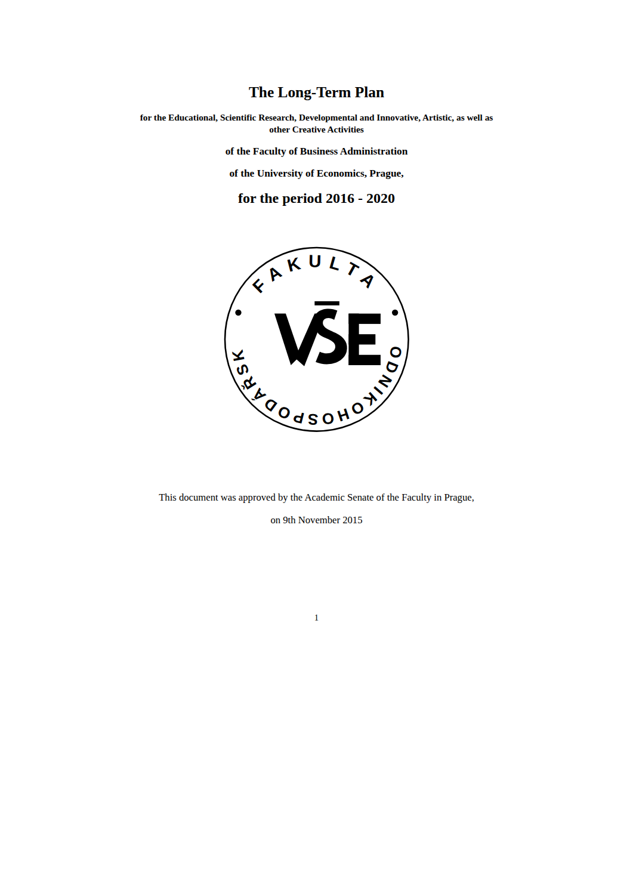The Long-Term Plan
for the Educational, Scientific Research, Developmental and Innovative, Artistic, as well as other Creative Activities
of the Faculty of Business Administration
of the University of Economics, Prague,
for the period 2016 - 2020
FAKULTA PODNIKOHOSPODÁŘSKÁ
This document was approved by the Academic Senate of the Faculty in Prague,
on 9th November 2015
1